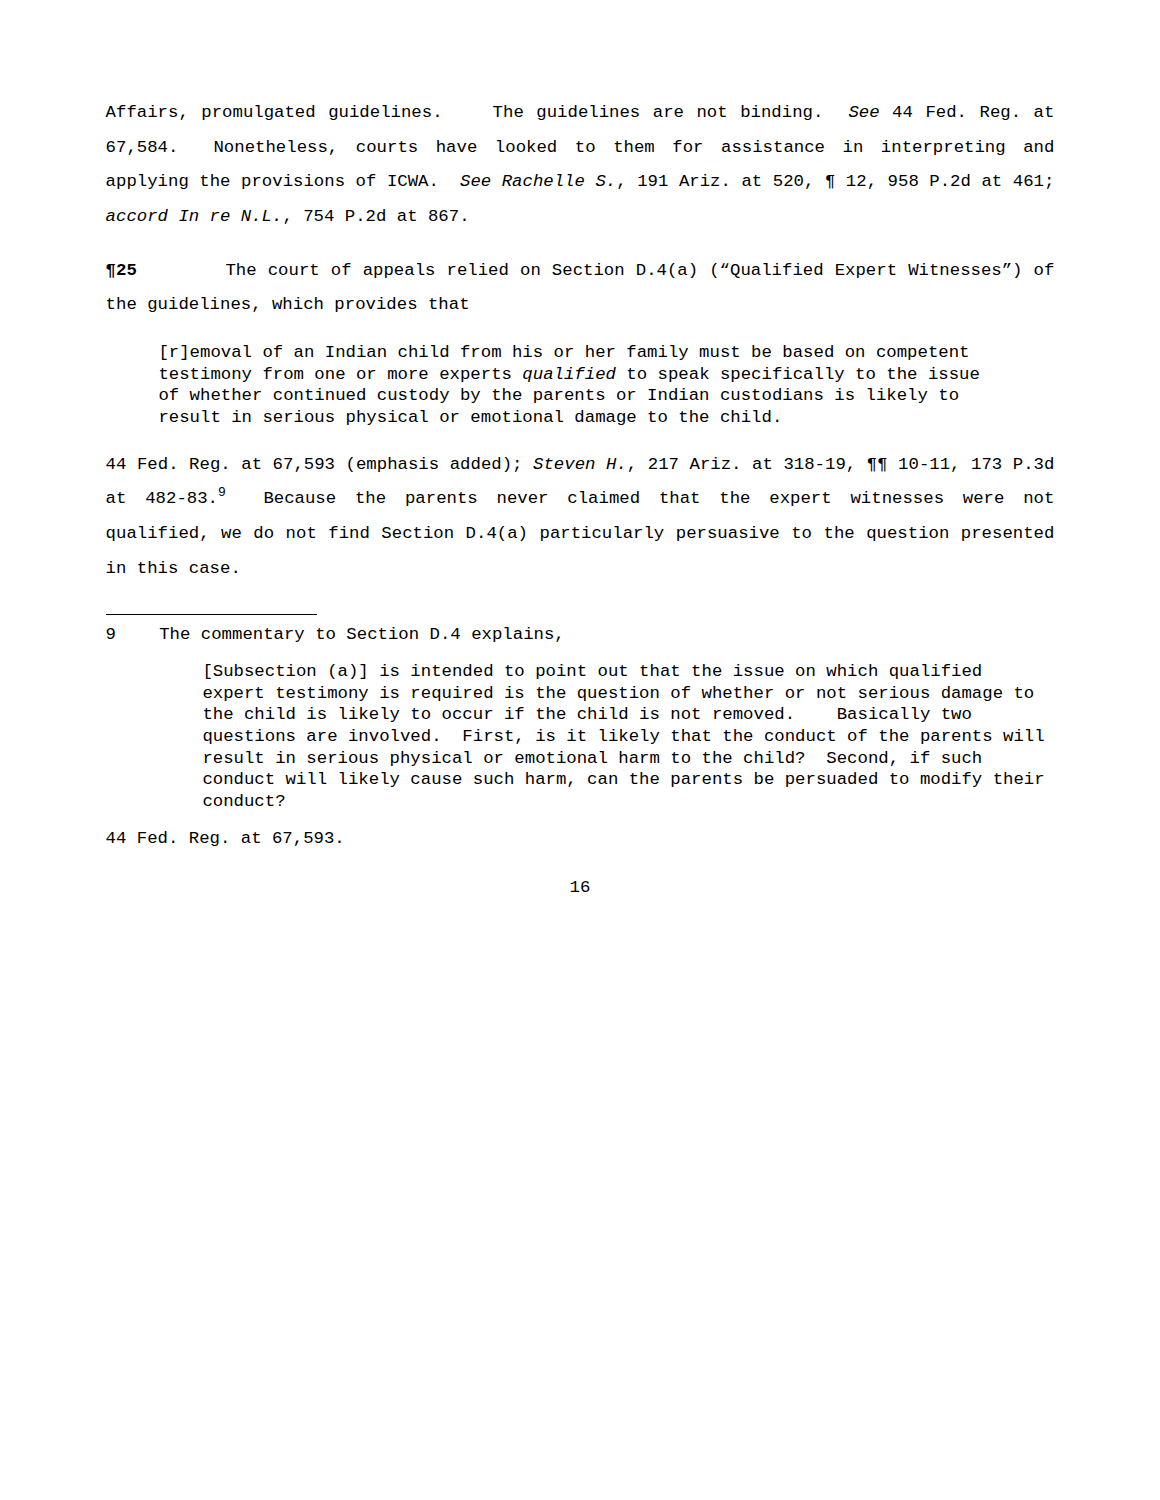Affairs, promulgated guidelines. The guidelines are not binding. See 44 Fed. Reg. at 67,584. Nonetheless, courts have looked to them for assistance in interpreting and applying the provisions of ICWA. See Rachelle S., 191 Ariz. at 520, ¶ 12, 958 P.2d at 461; accord In re N.L., 754 P.2d at 867.
¶25 The court of appeals relied on Section D.4(a) (“Qualified Expert Witnesses”) of the guidelines, which provides that
[r]emoval of an Indian child from his or her family must be based on competent testimony from one or more experts qualified to speak specifically to the issue of whether continued custody by the parents or Indian custodians is likely to result in serious physical or emotional damage to the child.
44 Fed. Reg. at 67,593 (emphasis added); Steven H., 217 Ariz. at 318-19, ¶¶ 10-11, 173 P.3d at 482-83.9 Because the parents never claimed that the expert witnesses were not qualified, we do not find Section D.4(a) particularly persuasive to the question presented in this case.
9
The commentary to Section D.4 explains,
[Subsection (a)] is intended to point out that the issue on which qualified expert testimony is required is the question of whether or not serious damage to the child is likely to occur if the child is not removed. Basically two questions are involved. First, is it likely that the conduct of the parents will result in serious physical or emotional harm to the child? Second, if such conduct will likely cause such harm, can the parents be persuaded to modify their conduct?
44 Fed. Reg. at 67,593.
16